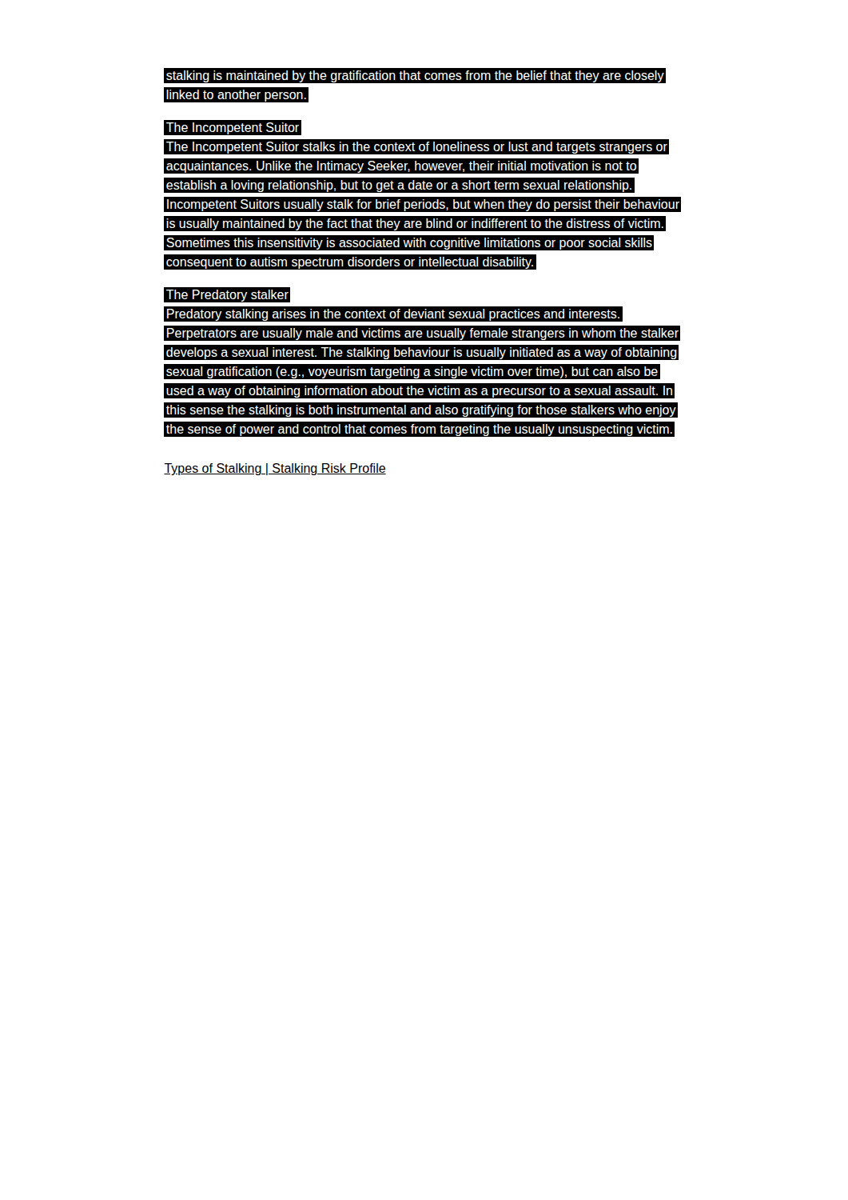stalking is maintained by the gratification that comes from the belief that they are closely linked to another person.
The Incompetent Suitor
The Incompetent Suitor stalks in the context of loneliness or lust and targets strangers or acquaintances. Unlike the Intimacy Seeker, however, their initial motivation is not to establish a loving relationship, but to get a date or a short term sexual relationship. Incompetent Suitors usually stalk for brief periods, but when they do persist their behaviour is usually maintained by the fact that they are blind or indifferent to the distress of victim. Sometimes this insensitivity is associated with cognitive limitations or poor social skills consequent to autism spectrum disorders or intellectual disability.
The Predatory stalker
Predatory stalking arises in the context of deviant sexual practices and interests. Perpetrators are usually male and victims are usually female strangers in whom the stalker develops a sexual interest. The stalking behaviour is usually initiated as a way of obtaining sexual gratification (e.g., voyeurism targeting a single victim over time), but can also be used a way of obtaining information about the victim as a precursor to a sexual assault. In this sense the stalking is both instrumental and also gratifying for those stalkers who enjoy the sense of power and control that comes from targeting the usually unsuspecting victim.
Types of Stalking | Stalking Risk Profile